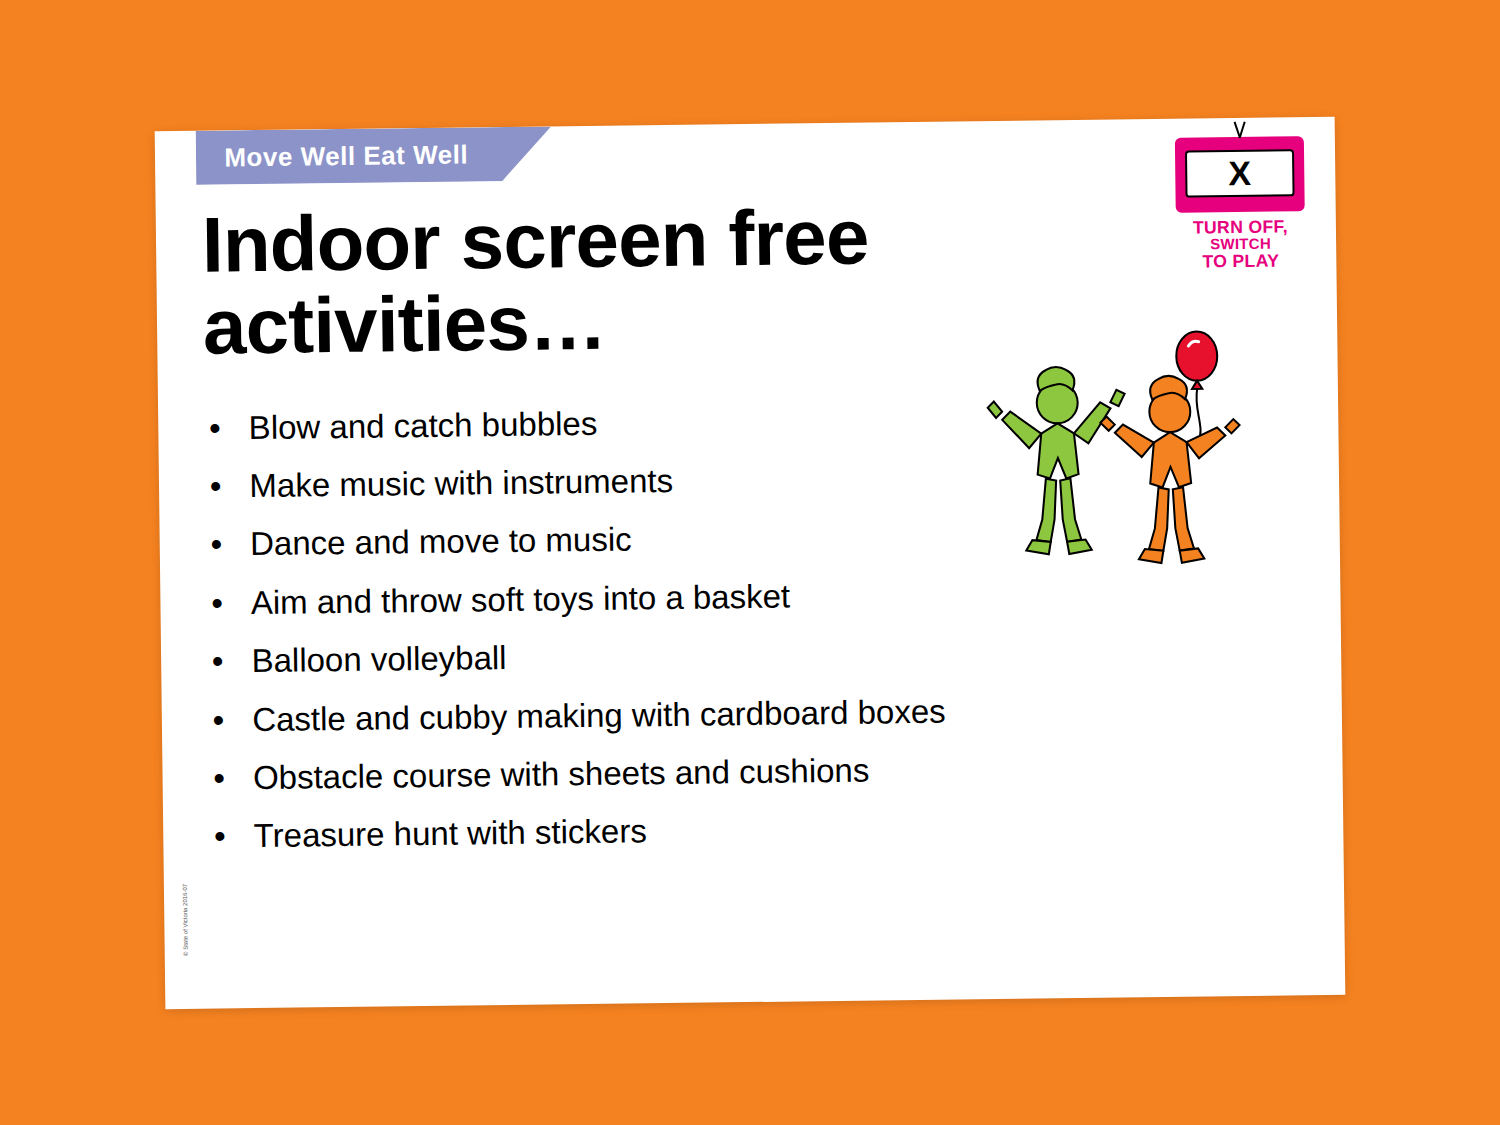X
TURN OFF,
SWITCH
TO PLAY
Move Well Eat Well
Indoor screen free activities…
Blow and catch bubbles
Make music with instruments
Dance and move to music
Aim and throw soft toys into a basket
Balloon volleyball
Castle and cubby making with cardboard boxes
Obstacle course with sheets and cushions
Treasure hunt with stickers
© State of Victoria 2016-07